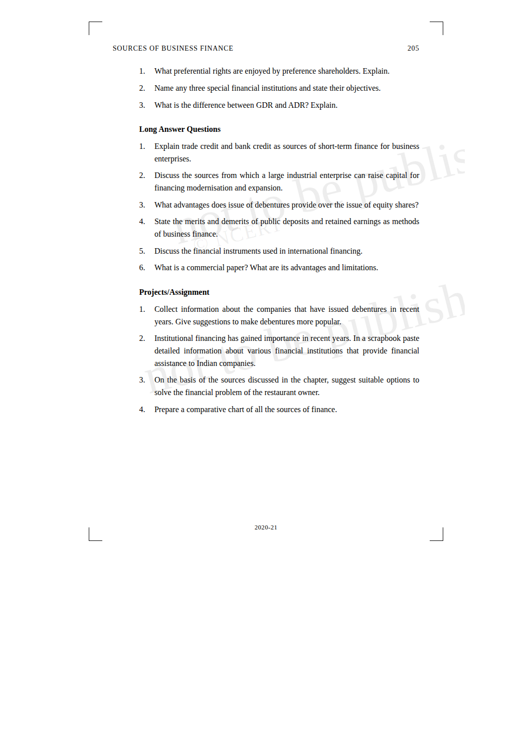not to be published not to be published © NCERT
Sources of Business Finance 205
What preferential rights are enjoyed by preference shareholders. Explain.
Name any three special financial institutions and state their objectives.
What is the difference between GDR and ADR? Explain.
Long Answer Questions
Explain trade credit and bank credit as sources of short-term finance for business enterprises.
Discuss the sources from which a large industrial enterprise can raise capital for financing modernisation and expansion.
What advantages does issue of debentures provide over the issue of equity shares?
State the merits and demerits of public deposits and retained earnings as methods of business finance.
Discuss the financial instruments used in international financing.
What is a commercial paper? What are its advantages and limitations.
Projects/Assignment
Collect information about the companies that have issued debentures in recent years. Give suggestions to make debentures more popular.
Institutional financing has gained importance in recent years. In a scrapbook paste detailed information about various financial institutions that provide financial assistance to Indian companies.
On the basis of the sources discussed in the chapter, suggest suitable options to solve the financial problem of the restaurant owner.
Prepare a comparative chart of all the sources of finance.
2020-21